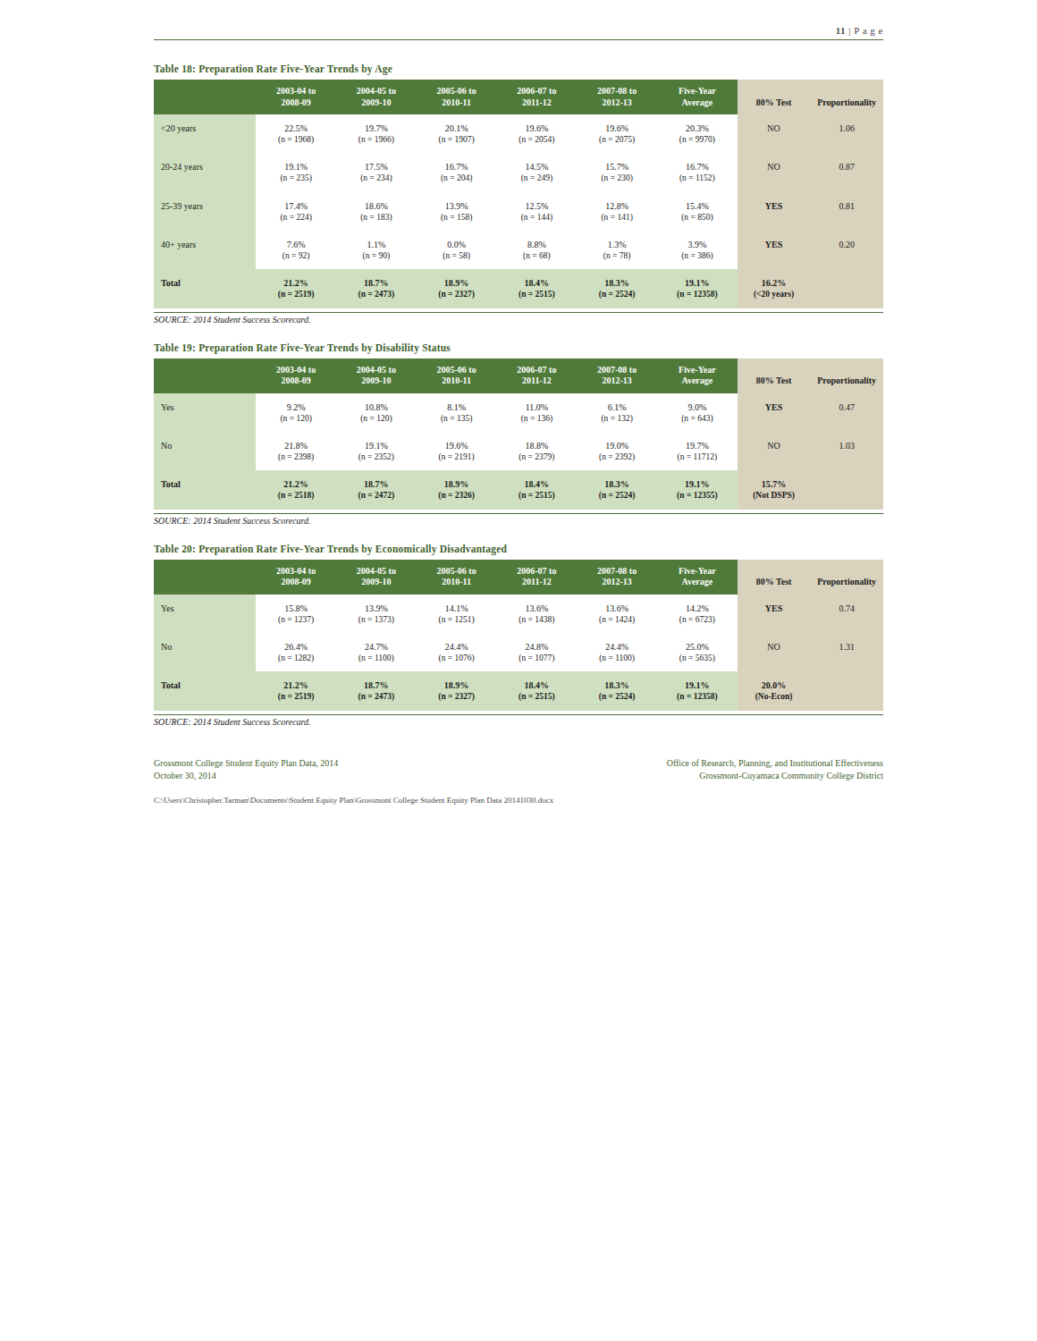11 | P a g e
Table 18: Preparation Rate Five-Year Trends by Age
| | 2003-04 to 2008-09 | 2004-05 to 2009-10 | 2005-06 to 2010-11 | 2006-07 to 2011-12 | 2007-08 to 2012-13 | Five-Year Average | 80% Test | Proportionality |
| --- | --- | --- | --- | --- | --- | --- | --- | --- |
| <20 years | 22.5% (n = 1968) | 19.7% (n = 1966) | 20.1% (n = 1907) | 19.6% (n = 2054) | 19.6% (n = 2075) | 20.3% (n = 9970) | NO | 1.06 |
| 20-24 years | 19.1% (n = 235) | 17.5% (n = 234) | 16.7% (n = 204) | 14.5% (n = 249) | 15.7% (n = 230) | 16.7% (n = 1152) | NO | 0.87 |
| 25-39 years | 17.4% (n = 224) | 18.6% (n = 183) | 13.9% (n = 158) | 12.5% (n = 144) | 12.8% (n = 141) | 15.4% (n = 850) | YES | 0.81 |
| 40+ years | 7.6% (n = 92) | 1.1% (n = 90) | 0.0% (n = 58) | 8.8% (n = 68) | 1.3% (n = 78) | 3.9% (n = 386) | YES | 0.20 |
| Total | 21.2% (n = 2519) | 18.7% (n = 2473) | 18.9% (n = 2327) | 18.4% (n = 2515) | 18.3% (n = 2524) | 19.1% (n = 12358) | 16.2% (<20 years) | |
SOURCE: 2014 Student Success Scorecard.
Table 19: Preparation Rate Five-Year Trends by Disability Status
| | 2003-04 to 2008-09 | 2004-05 to 2009-10 | 2005-06 to 2010-11 | 2006-07 to 2011-12 | 2007-08 to 2012-13 | Five-Year Average | 80% Test | Proportionality |
| --- | --- | --- | --- | --- | --- | --- | --- | --- |
| Yes | 9.2% (n = 120) | 10.8% (n = 120) | 8.1% (n = 135) | 11.0% (n = 136) | 6.1% (n = 132) | 9.0% (n = 643) | YES | 0.47 |
| No | 21.8% (n = 2398) | 19.1% (n = 2352) | 19.6% (n = 2191) | 18.8% (n = 2379) | 19.0% (n = 2392) | 19.7% (n = 11712) | NO | 1.03 |
| Total | 21.2% (n = 2518) | 18.7% (n = 2472) | 18.9% (n = 2326) | 18.4% (n = 2515) | 18.3% (n = 2524) | 19.1% (n = 12355) | 15.7% (Not DSPS) | |
SOURCE: 2014 Student Success Scorecard.
Table 20: Preparation Rate Five-Year Trends by Economically Disadvantaged
| | 2003-04 to 2008-09 | 2004-05 to 2009-10 | 2005-06 to 2010-11 | 2006-07 to 2011-12 | 2007-08 to 2012-13 | Five-Year Average | 80% Test | Proportionality |
| --- | --- | --- | --- | --- | --- | --- | --- | --- |
| Yes | 15.8% (n = 1237) | 13.9% (n = 1373) | 14.1% (n = 1251) | 13.6% (n = 1438) | 13.6% (n = 1424) | 14.2% (n = 6723) | YES | 0.74 |
| No | 26.4% (n = 1282) | 24.7% (n = 1100) | 24.4% (n = 1076) | 24.8% (n = 1077) | 24.4% (n = 1100) | 25.0% (n = 5635) | NO | 1.31 |
| Total | 21.2% (n = 2519) | 18.7% (n = 2473) | 18.9% (n = 2327) | 18.4% (n = 2515) | 18.3% (n = 2524) | 19.1% (n = 12358) | 20.0% (No-Econ) | |
SOURCE: 2014 Student Success Scorecard.
Grossmont College Student Equity Plan Data, 2014
October 30, 2014
Office of Research, Planning, and Institutional Effectiveness
Grossmont-Cuyamaca Community College District
C:\Users\Christopher.Tarman\Documents\Student Equity Plan\Grossmont College Student Equity Plan Data 20141030.docx